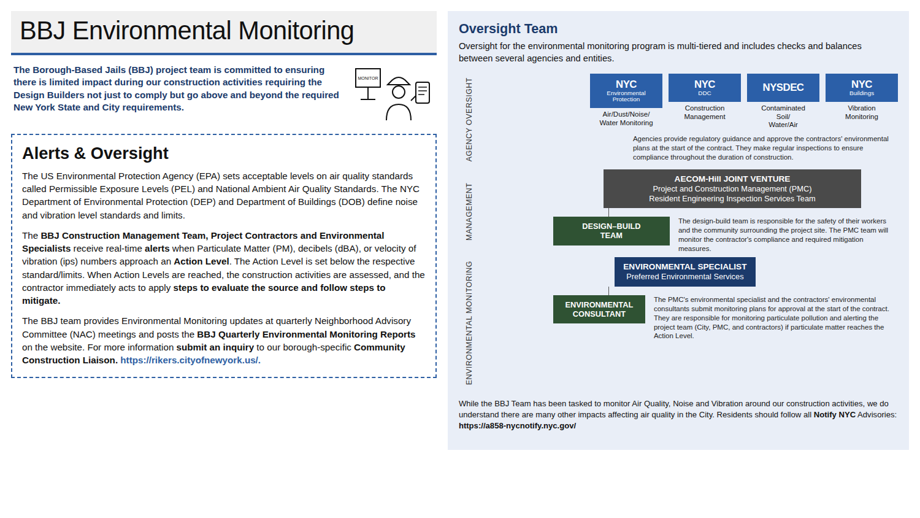BBJ Environmental Monitoring
The Borough-Based Jails (BBJ) project team is committed to ensuring there is limited impact during our construction activities requiring the Design Builders not just to comply but go above and beyond the required New York State and City requirements.
MONITOR
Alerts & Oversight
The US Environmental Protection Agency (EPA) sets acceptable levels on air quality standards called Permissible Exposure Levels (PEL) and National Ambient Air Quality Standards. The NYC Department of Environmental Protection (DEP) and Department of Buildings (DOB) define noise and vibration level standards and limits.
The BBJ Construction Management Team, Project Contractors and Environmental Specialists receive real-time alerts when Particulate Matter (PM), decibels (dBA), or velocity of vibration (ips) numbers approach an Action Level. The Action Level is set below the respective standard/limits. When Action Levels are reached, the construction activities are assessed, and the contractor immediately acts to apply steps to evaluate the source and follow steps to mitigate.
The BBJ team provides Environmental Monitoring updates at quarterly Neighborhood Advisory Committee (NAC) meetings and posts the BBJ Quarterly Environmental Monitoring Reports on the website. For more information submit an inquiry to our borough-specific Community Construction Liaison. https://rikers.cityofnewyork.us/.
Oversight Team
Oversight for the environmental monitoring program is multi-tiered and includes checks and balances between several agencies and entities.
AGENCY OVERSIGHT
NYC Environmental
Protection
Air/Dust/Noise/
Water Monitoring
NYC DDC
Construction
Management
NYSDEC
Contaminated
Soil/
Water/Air
NYC Buildings
Vibration
Monitoring
Agencies provide regulatory guidance and approve the contractors' environmental plans at the start of the contract. They make regular inspections to ensure compliance throughout the duration of construction.
MANAGEMENT
AECOM-Hill JOINT VENTURE Project and Construction Management (PMC)
Resident Engineering Inspection Services Team
DESIGN–BUILD
TEAM
The design-build team is responsible for the safety of their workers and the community surrounding the project site. The PMC team will monitor the contractor's compliance and required mitigation measures.
ENVIRONMENTAL MONITORING
ENVIRONMENTAL SPECIALIST Preferred Environmental Services
ENVIRONMENTAL
CONSULTANT
The PMC's environmental specialist and the contractors' environmental consultants submit monitoring plans for approval at the start of the contract. They are responsible for monitoring particulate pollution and alerting the project team (City, PMC, and contractors) if particulate matter reaches the Action Level.
While the BBJ Team has been tasked to monitor Air Quality, Noise and Vibration around our construction activities, we do understand there are many other impacts affecting air quality in the City. Residents should follow all Notify NYC Advisories: https://a858-nycnotify.nyc.gov/